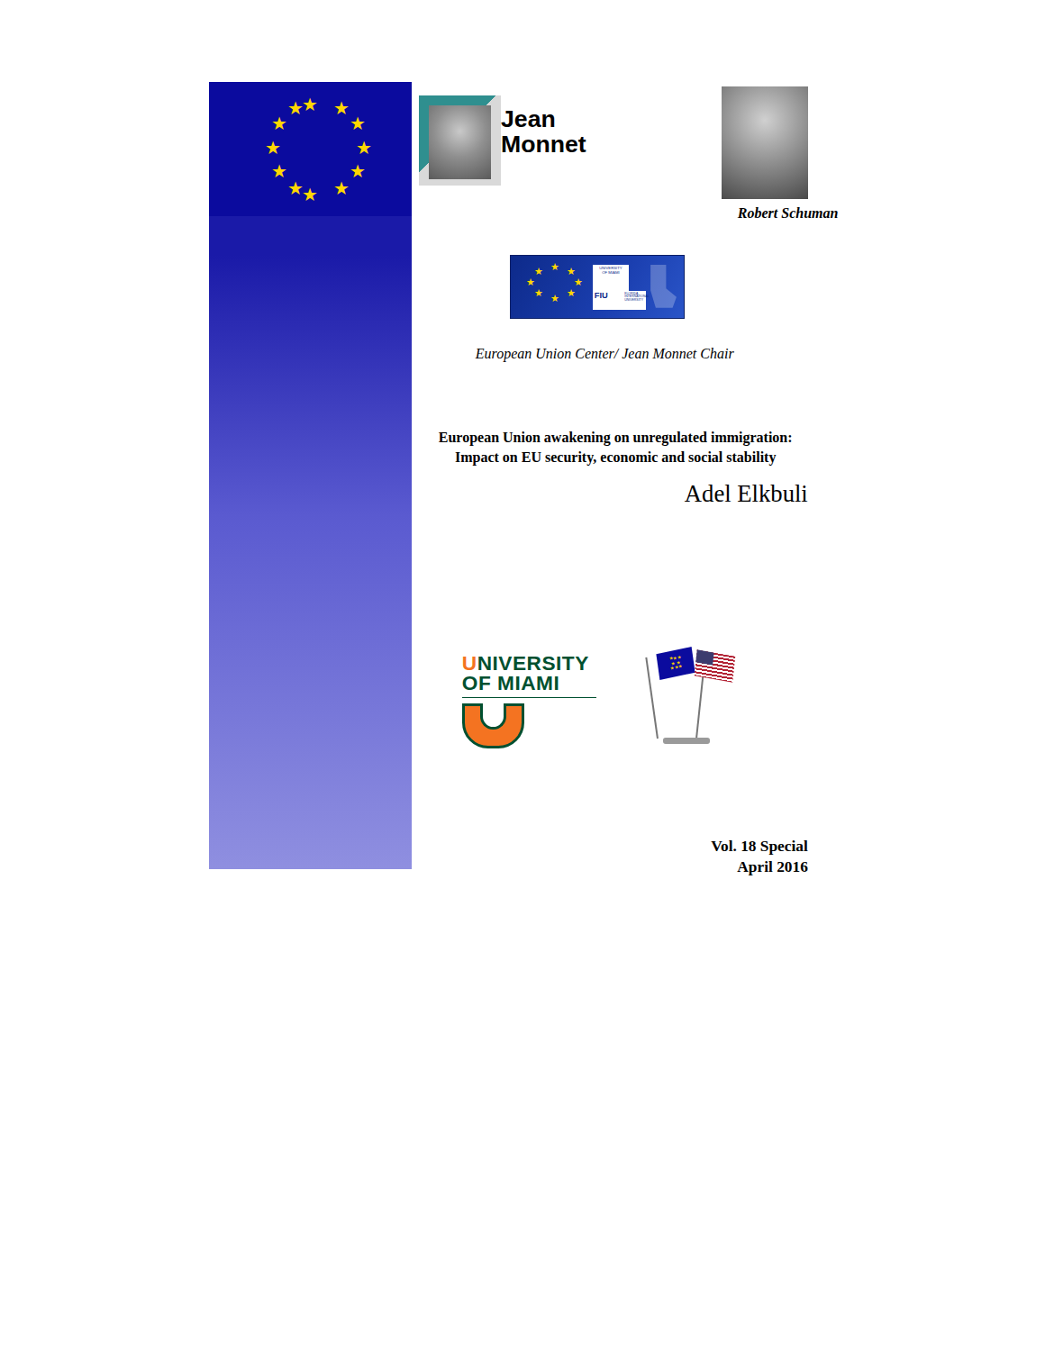★ ★ ★ ★ ★ ★ ★ ★ ★ ★ ★ ★
Jean
Monnet
Robert Schuman
★ ★ ★ ★ ★ ★ ★ ★
UNIVERSITY
OF MIAMI
FIU
FLORIDA
INTERNATIONAL
UNIVERSITY
European Union Center/ Jean Monnet Chair
European Union awakening on unregulated immigration:
Impact on EU security, economic and social stability
Adel Elkbuli
UNIVERSITY
OF MIAMI
★★★
★ ★
★★★
Vol. 18 Special
April 2016